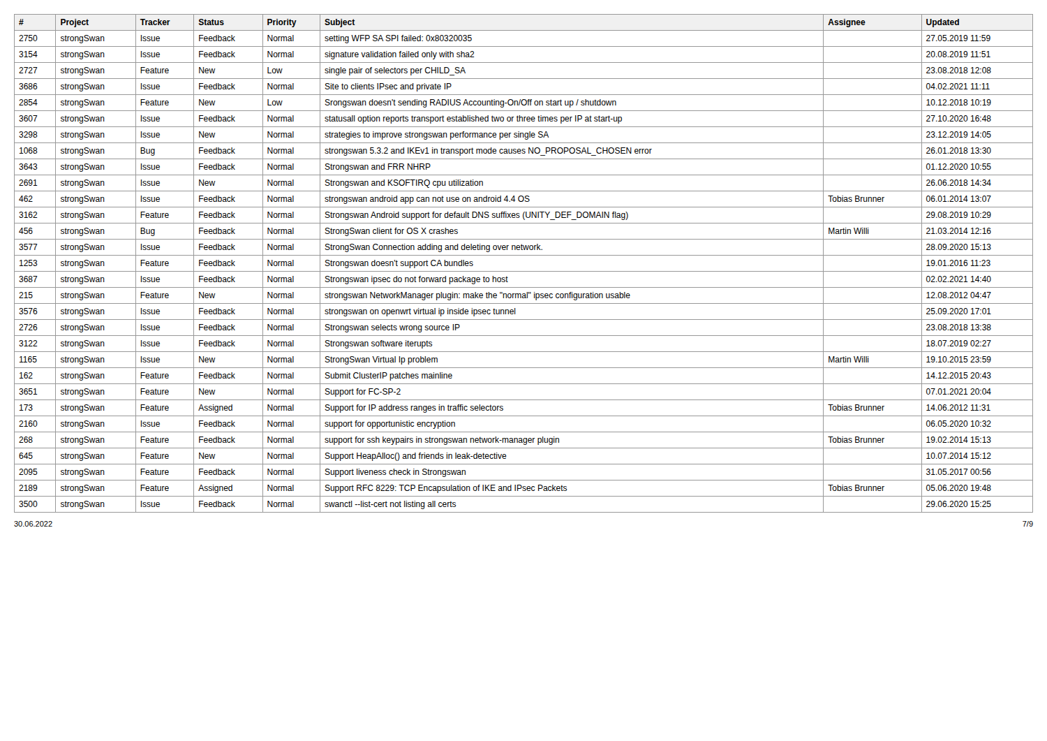| # | Project | Tracker | Status | Priority | Subject | Assignee | Updated |
| --- | --- | --- | --- | --- | --- | --- | --- |
| 2750 | strongSwan | Issue | Feedback | Normal | setting WFP SA SPI failed: 0x80320035 | | 27.05.2019 11:59 |
| 3154 | strongSwan | Issue | Feedback | Normal | signature validation failed only with sha2 | | 20.08.2019 11:51 |
| 2727 | strongSwan | Feature | New | Low | single pair of selectors per CHILD_SA | | 23.08.2018 12:08 |
| 3686 | strongSwan | Issue | Feedback | Normal | Site to clients IPsec and private IP | | 04.02.2021 11:11 |
| 2854 | strongSwan | Feature | New | Low | Srongswan doesn't sending RADIUS Accounting-On/Off on start up / shutdown | | 10.12.2018 10:19 |
| 3607 | strongSwan | Issue | Feedback | Normal | statusall option reports transport established two or three times per IP at start-up | | 27.10.2020 16:48 |
| 3298 | strongSwan | Issue | New | Normal | strategies to improve strongswan performance per single SA | | 23.12.2019 14:05 |
| 1068 | strongSwan | Bug | Feedback | Normal | strongswan 5.3.2 and IKEv1 in transport mode causes NO_PROPOSAL_CHOSEN error | | 26.01.2018 13:30 |
| 3643 | strongSwan | Issue | Feedback | Normal | Strongswan and FRR NHRP | | 01.12.2020 10:55 |
| 2691 | strongSwan | Issue | New | Normal | Strongswan and KSOFTIRQ cpu utilization | | 26.06.2018 14:34 |
| 462 | strongSwan | Issue | Feedback | Normal | strongswan android app can not use on android 4.4 OS | Tobias Brunner | 06.01.2014 13:07 |
| 3162 | strongSwan | Feature | Feedback | Normal | Strongswan Android support for default DNS suffixes (UNITY_DEF_DOMAIN flag) | | 29.08.2019 10:29 |
| 456 | strongSwan | Bug | Feedback | Normal | StrongSwan client for OS X crashes | Martin Willi | 21.03.2014 12:16 |
| 3577 | strongSwan | Issue | Feedback | Normal | StrongSwan Connection adding and deleting over network. | | 28.09.2020 15:13 |
| 1253 | strongSwan | Feature | Feedback | Normal | Strongswan doesn't support CA bundles | | 19.01.2016 11:23 |
| 3687 | strongSwan | Issue | Feedback | Normal | Strongswan ipsec do not forward package to host | | 02.02.2021 14:40 |
| 215 | strongSwan | Feature | New | Normal | strongswan NetworkManager plugin: make the "normal" ipsec configuration usable | | 12.08.2012 04:47 |
| 3576 | strongSwan | Issue | Feedback | Normal | strongswan on openwrt virtual ip inside ipsec tunnel | | 25.09.2020 17:01 |
| 2726 | strongSwan | Issue | Feedback | Normal | Strongswan selects wrong source IP | | 23.08.2018 13:38 |
| 3122 | strongSwan | Issue | Feedback | Normal | Strongswan software iterupts | | 18.07.2019 02:27 |
| 1165 | strongSwan | Issue | New | Normal | StrongSwan Virtual Ip problem | Martin Willi | 19.10.2015 23:59 |
| 162 | strongSwan | Feature | Feedback | Normal | Submit ClusterIP patches mainline | | 14.12.2015 20:43 |
| 3651 | strongSwan | Feature | New | Normal | Support for FC-SP-2 | | 07.01.2021 20:04 |
| 173 | strongSwan | Feature | Assigned | Normal | Support for IP address ranges in traffic selectors | Tobias Brunner | 14.06.2012 11:31 |
| 2160 | strongSwan | Issue | Feedback | Normal | support for opportunistic encryption | | 06.05.2020 10:32 |
| 268 | strongSwan | Feature | Feedback | Normal | support for ssh keypairs in strongswan network-manager plugin | Tobias Brunner | 19.02.2014 15:13 |
| 645 | strongSwan | Feature | New | Normal | Support HeapAlloc() and friends in leak-detective | | 10.07.2014 15:12 |
| 2095 | strongSwan | Feature | Feedback | Normal | Support liveness check in Strongswan | | 31.05.2017 00:56 |
| 2189 | strongSwan | Feature | Assigned | Normal | Support RFC 8229: TCP Encapsulation of IKE and IPsec Packets | Tobias Brunner | 05.06.2020 19:48 |
| 3500 | strongSwan | Issue | Feedback | Normal | swanctl --list-cert not listing all certs | | 29.06.2020 15:25 |
30.06.2022 7/9